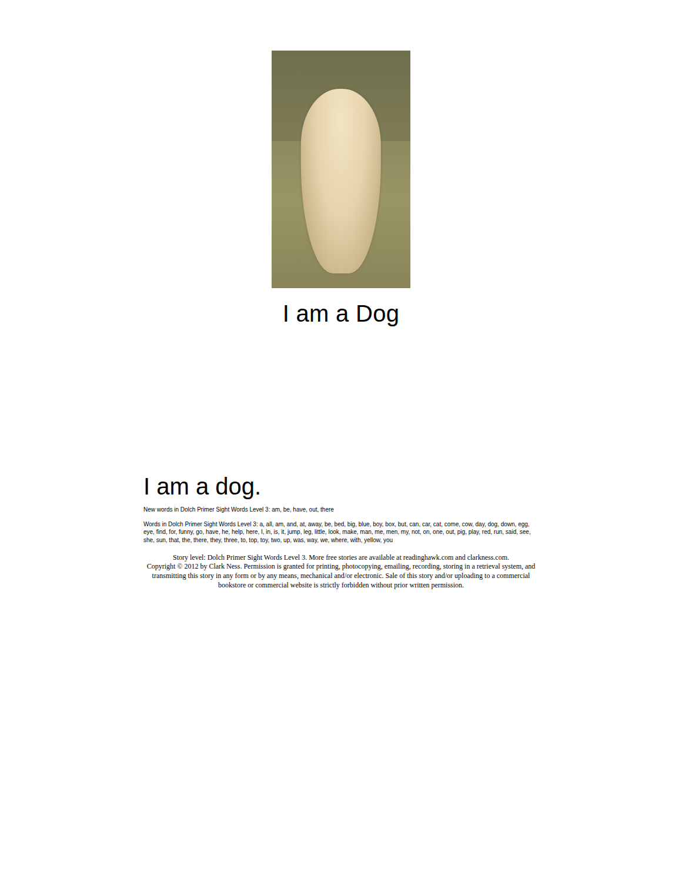I am a Dog
I am a dog.
New words in Dolch Primer Sight Words Level 3: am, be, have, out, there
Words in Dolch Primer Sight Words Level 3: a, all, am, and, at, away, be, bed, big, blue, boy, box, but, can, car, cat, come, cow, day, dog, down, egg, eye, find, for, funny, go, have, he, help, here, I, in, is, it, jump, leg, little, look, make, man, me, men, my, not, on, one, out, pig, play, red, run, said, see, she, sun, that, the, there, they, three, to, top, toy, two, up, was, way, we, where, with, yellow, you
Story level: Dolch Primer Sight Words Level 3. More free stories are available at readinghawk.com and clarkness.com.
Copyright © 2012 by Clark Ness. Permission is granted for printing, photocopying, emailing, recording, storing in a retrieval system, and transmitting this story in any form or by any means, mechanical and/or electronic. Sale of this story and/or uploading to a commercial bookstore or commercial website is strictly forbidden without prior written permission.